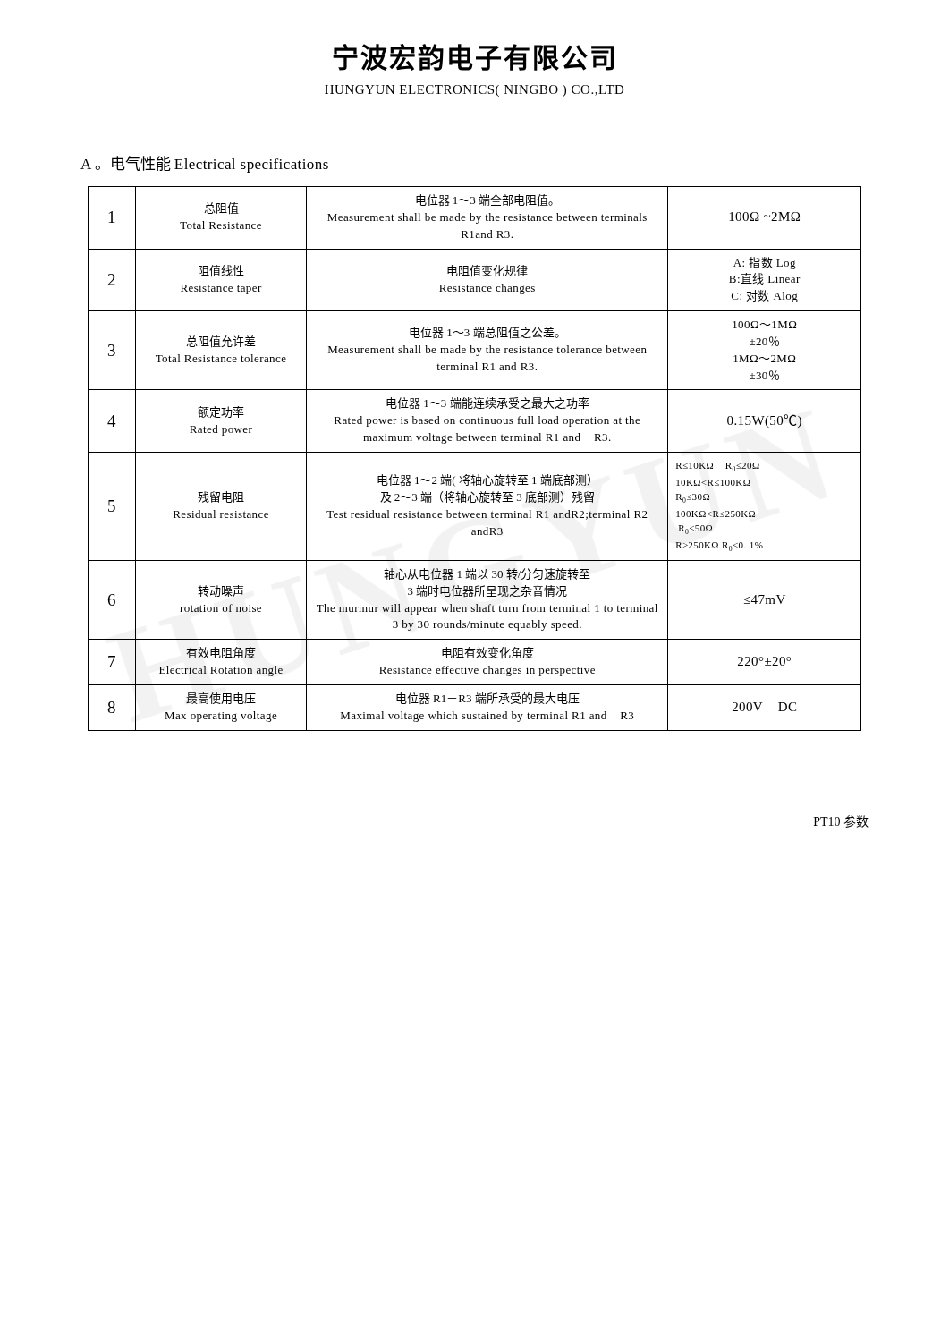HUNGYUN
宁波宏韵电子有限公司
HUNGYUN ELECTRONICS( NINGBO ) CO.,LTD
A 。电气性能 Electrical specifications
| 1 | 总阻值 Total Resistance | 电位器 1～3 端全部电阻值。 Measurement shall be made by the resistance between terminals R1and R3. | 100Ω ~2MΩ |
| 2 | 阻值线性 Resistance taper | 电阻值变化规律 Resistance changes | A: 指数 Log B:直线 Linear C: 对数 Alog |
| 3 | 总阻值允许差 Total Resistance tolerance | 电位器 1～3 端总阻值之公差。 Measurement shall be made by the resistance tolerance between terminal R1 and R3. | 100Ω～1MΩ ±20％ 1MΩ～2MΩ ±30％ |
| 4 | 额定功率 Rated power | 电位器 1～3 端能连续承受之最大之功率 Rated power is based on continuous full load operation at the maximum voltage between terminal R1 and R3. | 0.15W(50℃) |
| 5 | 残留电阻 Residual resistance | 电位器 1～2 端( 将轴心旋转至 1 端底部测） 及 2～3 端（将轴心旋转至 3 底部测）残留 Test residual resistance between terminal R1 andR2;terminal R2 andR3 | R≤10KΩ R 0 ≤20Ω 10KΩ<R≤100KΩ R 0 ≤30Ω 100KΩ<R≤250KΩ R 0 ≤50Ω R≥250KΩ R 0 ≤0. 1% |
| 6 | 转动噪声 rotation of noise | 轴心从电位器 1 端以 30 转/分匀速旋转至 3 端时电位器所呈现之杂音情况 The murmur will appear when shaft turn from terminal 1 to terminal 3 by 30 rounds/minute equably speed. | ≤47mV |
| 7 | 有效电阻角度 Electrical Rotation angle | 电阻有效变化角度 Resistance effective changes in perspective | 220°±20° |
| 8 | 最高使用电压 Max operating voltage | 电位器 R1－R3 端所承受的最大电压 Maximal voltage which sustained by terminal R1 and R3 | 200V DC |
PT10 参数